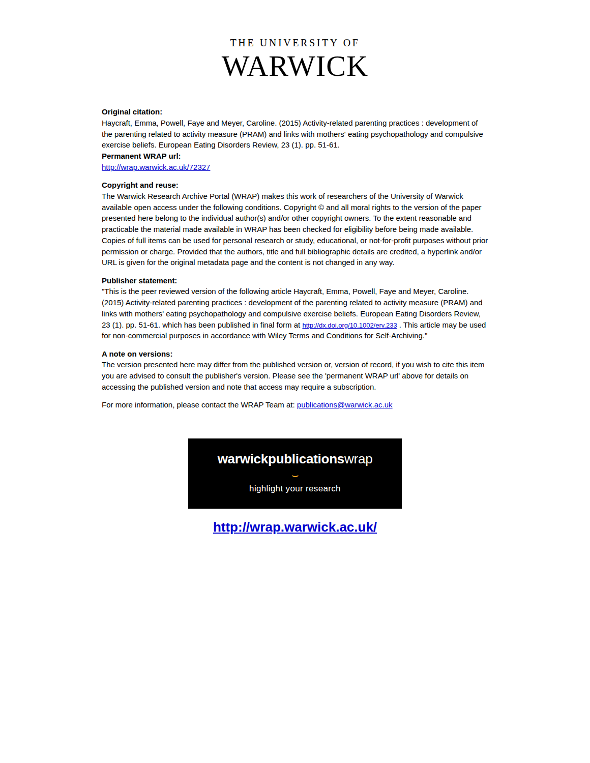The University of
WARWICK
Original citation:
Haycraft, Emma, Powell, Faye and Meyer, Caroline. (2015) Activity-related parenting practices : development of the parenting related to activity measure (PRAM) and links with mothers' eating psychopathology and compulsive exercise beliefs. European Eating Disorders Review, 23 (1). pp. 51-61.
Permanent WRAP url:
http://wrap.warwick.ac.uk/72327
Copyright and reuse:
The Warwick Research Archive Portal (WRAP) makes this work of researchers of the University of Warwick available open access under the following conditions. Copyright © and all moral rights to the version of the paper presented here belong to the individual author(s) and/or other copyright owners. To the extent reasonable and practicable the material made available in WRAP has been checked for eligibility before being made available.
Copies of full items can be used for personal research or study, educational, or not-for-profit purposes without prior permission or charge. Provided that the authors, title and full bibliographic details are credited, a hyperlink and/or URL is given for the original metadata page and the content is not changed in any way.
Publisher statement:
"This is the peer reviewed version of the following article Haycraft, Emma, Powell, Faye and Meyer, Caroline. (2015) Activity-related parenting practices : development of the parenting related to activity measure (PRAM) and links with mothers' eating psychopathology and compulsive exercise beliefs. European Eating Disorders Review, 23 (1). pp. 51-61. which has been published in final form at http://dx.doi.org/10.1002/erv.233 . This article may be used for non-commercial purposes in accordance with Wiley Terms and Conditions for Self-Archiving."
A note on versions:
The version presented here may differ from the published version or, version of record, if you wish to cite this item you are advised to consult the publisher's version. Please see the 'permanent WRAP url' above for details on accessing the published version and note that access may require a subscription.
For more information, please contact the WRAP Team at: publications@warwick.ac.uk
warwickpublicationswrap
⌣
highlight your research
http://wrap.warwick.ac.uk/